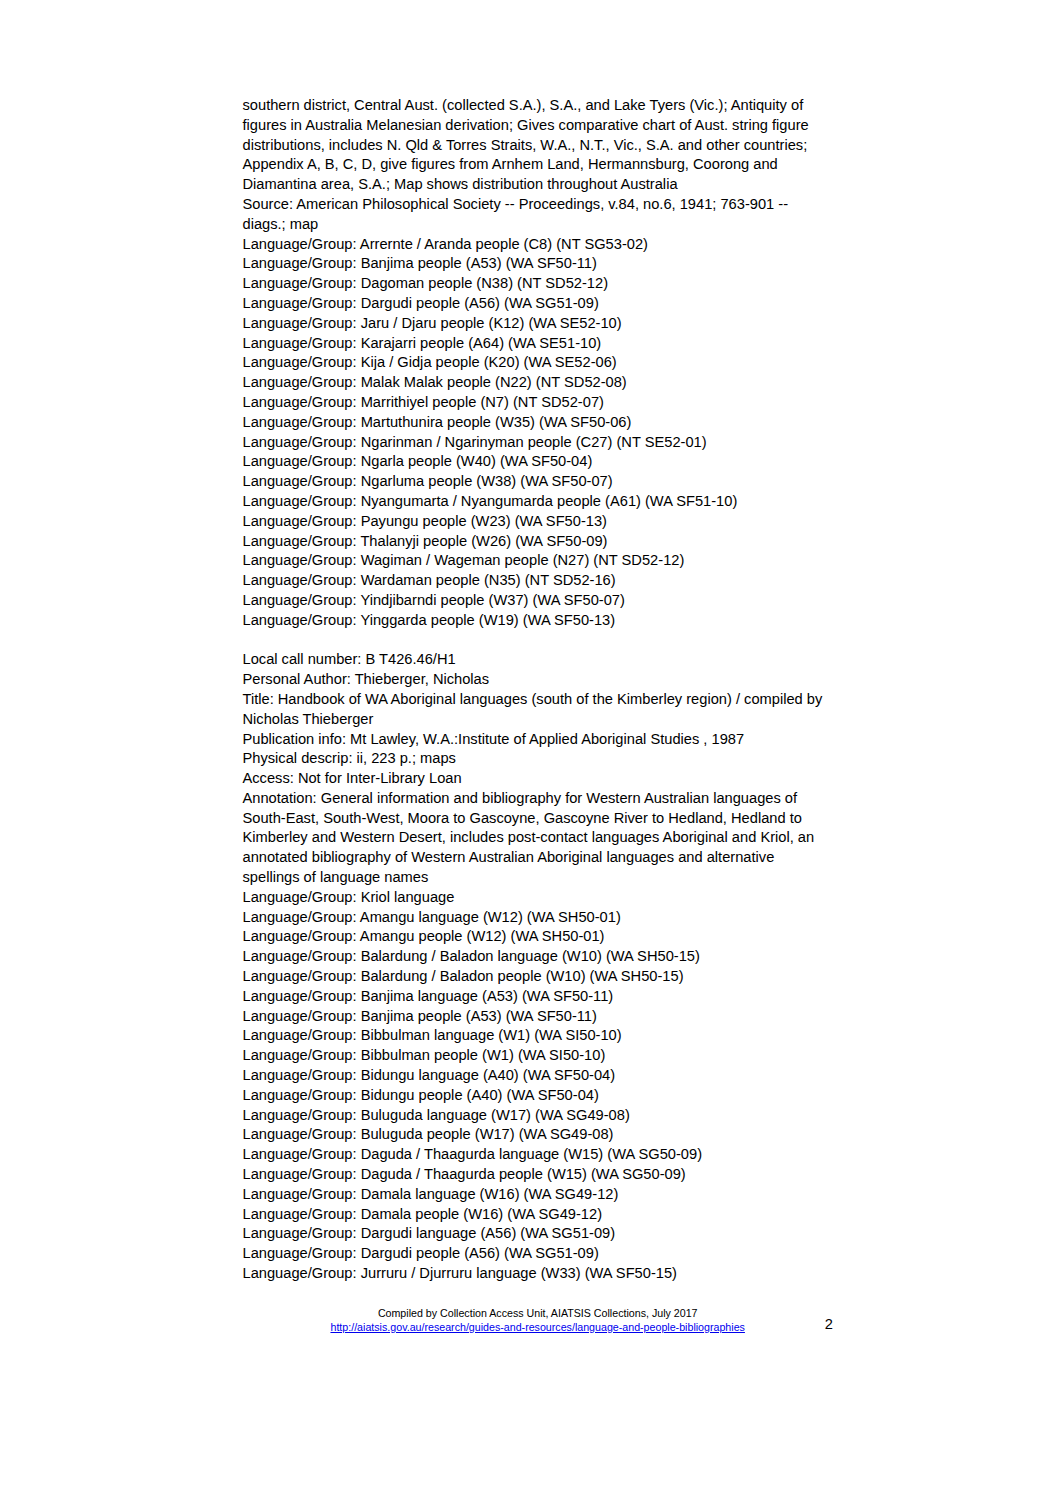southern district, Central Aust. (collected S.A.), S.A., and Lake Tyers (Vic.); Antiquity of figures in Australia Melanesian derivation; Gives comparative chart of Aust. string figure distributions, includes N. Qld & Torres Straits, W.A., N.T., Vic., S.A. and other countries; Appendix A, B, C, D, give figures from Arnhem Land, Hermannsburg, Coorong and Diamantina area, S.A.; Map shows distribution throughout Australia
Source: American Philosophical Society -- Proceedings, v.84, no.6, 1941; 763-901 -- diags.; map
Language/Group: Arrernte / Aranda people (C8) (NT SG53-02)
Language/Group: Banjima people (A53) (WA SF50-11)
Language/Group: Dagoman people (N38) (NT SD52-12)
Language/Group: Dargudi people (A56) (WA SG51-09)
Language/Group: Jaru / Djaru people (K12) (WA SE52-10)
Language/Group: Karajarri people (A64) (WA SE51-10)
Language/Group: Kija / Gidja people (K20) (WA SE52-06)
Language/Group: Malak Malak people (N22) (NT SD52-08)
Language/Group: Marrithiyel people (N7) (NT SD52-07)
Language/Group: Martuthunira people (W35) (WA SF50-06)
Language/Group: Ngarinman / Ngarinyman people (C27) (NT SE52-01)
Language/Group: Ngarla people (W40) (WA SF50-04)
Language/Group: Ngarluma people (W38) (WA SF50-07)
Language/Group: Nyangumarta / Nyangumarda people (A61) (WA SF51-10)
Language/Group: Payungu people (W23) (WA SF50-13)
Language/Group: Thalanyji people (W26) (WA SF50-09)
Language/Group: Wagiman / Wageman people (N27) (NT SD52-12)
Language/Group: Wardaman people (N35) (NT SD52-16)
Language/Group: Yindjibarndi people (W37) (WA SF50-07)
Language/Group: Yinggarda people (W19) (WA SF50-13)
Local call number: B T426.46/H1
Personal Author: Thieberger, Nicholas
Title: Handbook of WA Aboriginal languages (south of the Kimberley region) / compiled by Nicholas Thieberger
Publication info: Mt Lawley, W.A.:Institute of Applied Aboriginal Studies , 1987
Physical descrip: ii, 223 p.; maps
Access: Not for Inter-Library Loan
Annotation: General information and bibliography for Western Australian languages of South-East, South-West, Moora to Gascoyne, Gascoyne River to Hedland, Hedland to Kimberley and Western Desert, includes post-contact languages Aboriginal and Kriol, an annotated bibliography of Western Australian Aboriginal languages and alternative spellings of language names
Language/Group: Kriol language
Language/Group: Amangu language (W12) (WA SH50-01)
Language/Group: Amangu people (W12) (WA SH50-01)
Language/Group: Balardung / Baladon language (W10) (WA SH50-15)
Language/Group: Balardung / Baladon people (W10) (WA SH50-15)
Language/Group: Banjima language (A53) (WA SF50-11)
Language/Group: Banjima people (A53) (WA SF50-11)
Language/Group: Bibbulman language (W1) (WA SI50-10)
Language/Group: Bibbulman people (W1) (WA SI50-10)
Language/Group: Bidungu language (A40) (WA SF50-04)
Language/Group: Bidungu people (A40) (WA SF50-04)
Language/Group: Buluguda language (W17) (WA SG49-08)
Language/Group: Buluguda people (W17) (WA SG49-08)
Language/Group: Daguda / Thaagurda language (W15) (WA SG50-09)
Language/Group: Daguda / Thaagurda people (W15) (WA SG50-09)
Language/Group: Damala language (W16) (WA SG49-12)
Language/Group: Damala people (W16) (WA SG49-12)
Language/Group: Dargudi language (A56) (WA SG51-09)
Language/Group: Dargudi people (A56) (WA SG51-09)
Language/Group: Jurruru / Djurruru language (W33) (WA SF50-15)
Compiled by Collection Access Unit, AIATSIS Collections, July 2017
http://aiatsis.gov.au/research/guides-and-resources/language-and-people-bibliographies
2